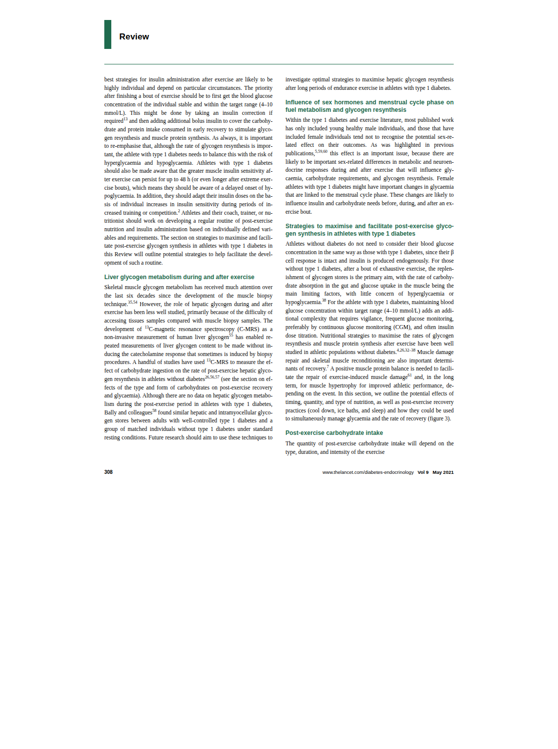Review
best strategies for insulin administration after exercise are likely to be highly individual and depend on particular circumstances. The priority after finishing a bout of exercise should be to first get the blood glucose concentration of the individual stable and within the target range (4–10 mmol/L). This might be done by taking an insulin correction if required13 and then adding additional bolus insulin to cover the carbohydrate and protein intake consumed in early recovery to stimulate glycogen resynthesis and muscle protein synthesis. As always, it is important to re-emphasise that, although the rate of glycogen resynthesis is important, the athlete with type 1 diabetes needs to balance this with the risk of hyperglycaemia and hypoglycaemia. Athletes with type 1 diabetes should also be made aware that the greater muscle insulin sensitivity after exercise can persist for up to 48 h (or even longer after extreme exercise bouts), which means they should be aware of a delayed onset of hypoglycaemia. In addition, they should adapt their insulin doses on the basis of individual increases in insulin sensitivity during periods of increased training or competition.2 Athletes and their coach, trainer, or nutritionist should work on developing a regular routine of post-exercise nutrition and insulin administration based on individually defined variables and requirements. The section on strategies to maximise and facilitate post-exercise glycogen synthesis in athletes with type 1 diabetes in this Review will outline potential strategies to help facilitate the development of such a routine.
Liver glycogen metabolism during and after exercise
Skeletal muscle glycogen metabolism has received much attention over the last six decades since the development of the muscle biopsy technique.35,54 However, the role of hepatic glycogen during and after exercise has been less well studied, primarily because of the difficulty of accessing tissues samples compared with muscle biopsy samples. The development of 13C-magnetic resonance spectroscopy (C-MRS) as a non-invasive measurement of human liver glycogen55 has enabled repeated measurements of liver glycogen content to be made without inducing the catecholamine response that sometimes is induced by biopsy procedures. A handful of studies have used 13C-MRS to measure the effect of carbohydrate ingestion on the rate of post-exercise hepatic glycogen resynthesis in athletes without diabetes26,56,57 (see the section on effects of the type and form of carbohydrates on post-exercise recovery and glycaemia). Although there are no data on hepatic glycogen metabolism during the post-exercise period in athletes with type 1 diabetes, Bally and colleagues58 found similar hepatic and intramyocellular glycogen stores between adults with well-controlled type 1 diabetes and a group of matched individuals without type 1 diabetes under standard resting conditions. Future research should aim to use these techniques to investigate optimal strategies to maximise hepatic glycogen resynthesis after long periods of endurance exercise in athletes with type 1 diabetes.
Influence of sex hormones and menstrual cycle phase on fuel metabolism and glycogen resynthesis
Within the type 1 diabetes and exercise literature, most published work has only included young healthy male individuals, and those that have included female individuals tend not to recognise the potential sex-related effect on their outcomes. As was highlighted in previous publications,5,59,60 this effect is an important issue, because there are likely to be important sex-related differences in metabolic and neuroendocrine responses during and after exercise that will influence glycaemia, carbohydrate requirements, and glycogen resynthesis. Female athletes with type 1 diabetes might have important changes in glycaemia that are linked to the menstrual cycle phase. These changes are likely to influence insulin and carbohydrate needs before, during, and after an exercise bout.
Strategies to maximise and facilitate post-exercise glycogen synthesis in athletes with type 1 diabetes
Athletes without diabetes do not need to consider their blood glucose concentration in the same way as those with type 1 diabetes, since their β cell response is intact and insulin is produced endogenously. For those without type 1 diabetes, after a bout of exhaustive exercise, the replenishment of glycogen stores is the primary aim, with the rate of carbohydrate absorption in the gut and glucose uptake in the muscle being the main limiting factors, with little concern of hyperglycaemia or hypoglycaemia.38 For the athlete with type 1 diabetes, maintaining blood glucose concentration within target range (4–10 mmol/L) adds an additional complexity that requires vigilance, frequent glucose monitoring, preferably by continuous glucose monitoring (CGM), and often insulin dose titration. Nutritional strategies to maximise the rates of glycogen resynthesis and muscle protein synthesis after exercise have been well studied in athletic populations without diabetes.4,26,32–38 Muscle damage repair and skeletal muscle reconditioning are also important determinants of recovery.7 A positive muscle protein balance is needed to facilitate the repair of exercise-induced muscle damage61 and, in the long term, for muscle hypertrophy for improved athletic performance, depending on the event. In this section, we outline the potential effects of timing, quantity, and type of nutrition, as well as post-exercise recovery practices (cool down, ice baths, and sleep) and how they could be used to simultaneously manage glycaemia and the rate of recovery (figure 3).
Post-exercise carbohydrate intake
The quantity of post-exercise carbohydrate intake will depend on the type, duration, and intensity of the exercise
308
www.thelancet.com/diabetes-endocrinology Vol 9 May 2021